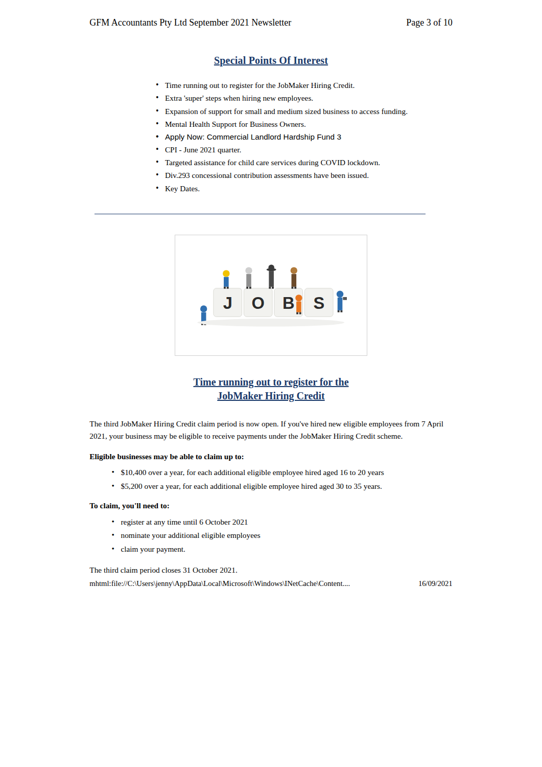GFM Accountants Pty Ltd September 2021 Newsletter
Page 3 of 10
Special Points Of Interest
Time running out to register for the JobMaker Hiring Credit.
Extra 'super' steps when hiring new employees.
Expansion of support for small and medium sized business to access funding.
Mental Health Support for Business Owners.
Apply Now: Commercial Landlord Hardship Fund 3
CPI - June 2021 quarter.
Targeted assistance for child care services during COVID lockdown.
Div.293 concessional contribution assessments have been issued.
Key Dates.
J O B S
Time running out to register for the
JobMaker Hiring Credit
The third JobMaker Hiring Credit claim period is now open. If you've hired new eligible employees from 7 April 2021, your business may be eligible to receive payments under the JobMaker Hiring Credit scheme.
Eligible businesses may be able to claim up to:
$10,400 over a year, for each additional eligible employee hired aged 16 to 20 years
$5,200 over a year, for each additional eligible employee hired aged 30 to 35 years.
To claim, you'll need to:
register at any time until 6 October 2021
nominate your additional eligible employees
claim your payment.
The third claim period closes 31 October 2021.
mhtml:file://C:\Users\jenny\AppData\Local\Microsoft\Windows\INetCache\Content....
16/09/2021